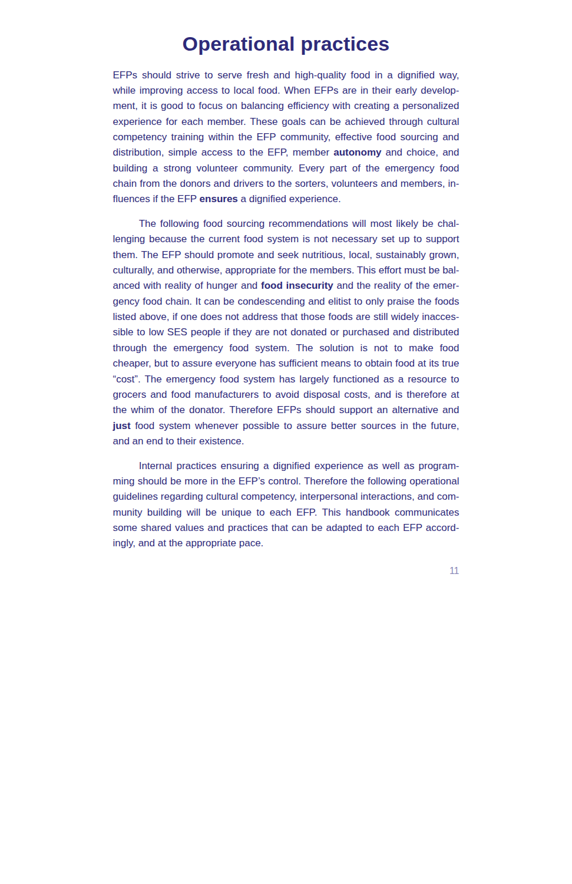Operational practices
EFPs should strive to serve fresh and high-quality food in a dignified way, while improving access to local food. When EFPs are in their early development, it is good to focus on balancing efficiency with creating a personalized experience for each member. These goals can be achieved through cultural competency training within the EFP community, effective food sourcing and distribution, simple access to the EFP, member autonomy and choice, and building a strong volunteer community. Every part of the emergency food chain from the donors and drivers to the sorters, volunteers and members, influences if the EFP ensures a dignified experience.
The following food sourcing recommendations will most likely be challenging because the current food system is not necessary set up to support them. The EFP should promote and seek nutritious, local, sustainably grown, culturally, and otherwise, appropriate for the members. This effort must be balanced with reality of hunger and food insecurity and the reality of the emergency food chain. It can be condescending and elitist to only praise the foods listed above, if one does not address that those foods are still widely inaccessible to low SES people if they are not donated or purchased and distributed through the emergency food system. The solution is not to make food cheaper, but to assure everyone has sufficient means to obtain food at its true “cost”. The emergency food system has largely functioned as a resource to grocers and food manufacturers to avoid disposal costs, and is therefore at the whim of the donator. Therefore EFPs should support an alternative and just food system whenever possible to assure better sources in the future, and an end to their existence.
Internal practices ensuring a dignified experience as well as programming should be more in the EFP’s control. Therefore the following operational guidelines regarding cultural competency, interpersonal interactions, and community building will be unique to each EFP. This handbook communicates some shared values and practices that can be adapted to each EFP accordingly, and at the appropriate pace.
11